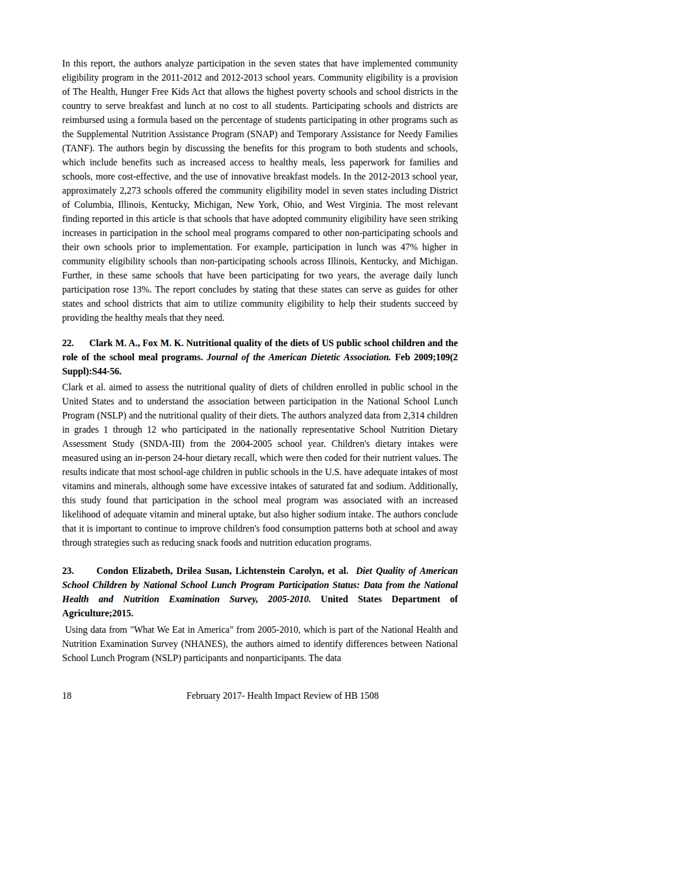In this report, the authors analyze participation in the seven states that have implemented community eligibility program in the 2011-2012 and 2012-2013 school years. Community eligibility is a provision of The Health, Hunger Free Kids Act that allows the highest poverty schools and school districts in the country to serve breakfast and lunch at no cost to all students. Participating schools and districts are reimbursed using a formula based on the percentage of students participating in other programs such as the Supplemental Nutrition Assistance Program (SNAP) and Temporary Assistance for Needy Families (TANF). The authors begin by discussing the benefits for this program to both students and schools, which include benefits such as increased access to healthy meals, less paperwork for families and schools, more cost-effective, and the use of innovative breakfast models. In the 2012-2013 school year, approximately 2,273 schools offered the community eligibility model in seven states including District of Columbia, Illinois, Kentucky, Michigan, New York, Ohio, and West Virginia. The most relevant finding reported in this article is that schools that have adopted community eligibility have seen striking increases in participation in the school meal programs compared to other non-participating schools and their own schools prior to implementation. For example, participation in lunch was 47% higher in community eligibility schools than non-participating schools across Illinois, Kentucky, and Michigan. Further, in these same schools that have been participating for two years, the average daily lunch participation rose 13%. The report concludes by stating that these states can serve as guides for other states and school districts that aim to utilize community eligibility to help their students succeed by providing the healthy meals that they need.
22. Clark M. A., Fox M. K. Nutritional quality of the diets of US public school children and the role of the school meal programs. Journal of the American Dietetic Association. Feb 2009;109(2 Suppl):S44-56.
Clark et al. aimed to assess the nutritional quality of diets of children enrolled in public school in the United States and to understand the association between participation in the National School Lunch Program (NSLP) and the nutritional quality of their diets. The authors analyzed data from 2,314 children in grades 1 through 12 who participated in the nationally representative School Nutrition Dietary Assessment Study (SNDA-III) from the 2004-2005 school year. Children's dietary intakes were measured using an in-person 24-hour dietary recall, which were then coded for their nutrient values. The results indicate that most school-age children in public schools in the U.S. have adequate intakes of most vitamins and minerals, although some have excessive intakes of saturated fat and sodium. Additionally, this study found that participation in the school meal program was associated with an increased likelihood of adequate vitamin and mineral uptake, but also higher sodium intake. The authors conclude that it is important to continue to improve children's food consumption patterns both at school and away through strategies such as reducing snack foods and nutrition education programs.
23. Condon Elizabeth, Drilea Susan, Lichtenstein Carolyn, et al. Diet Quality of American School Children by National School Lunch Program Participation Status: Data from the National Health and Nutrition Examination Survey, 2005-2010. United States Department of Agriculture;2015.
Using data from "What We Eat in America" from 2005-2010, which is part of the National Health and Nutrition Examination Survey (NHANES), the authors aimed to identify differences between National School Lunch Program (NSLP) participants and nonparticipants. The data
18
February 2017- Health Impact Review of HB 1508